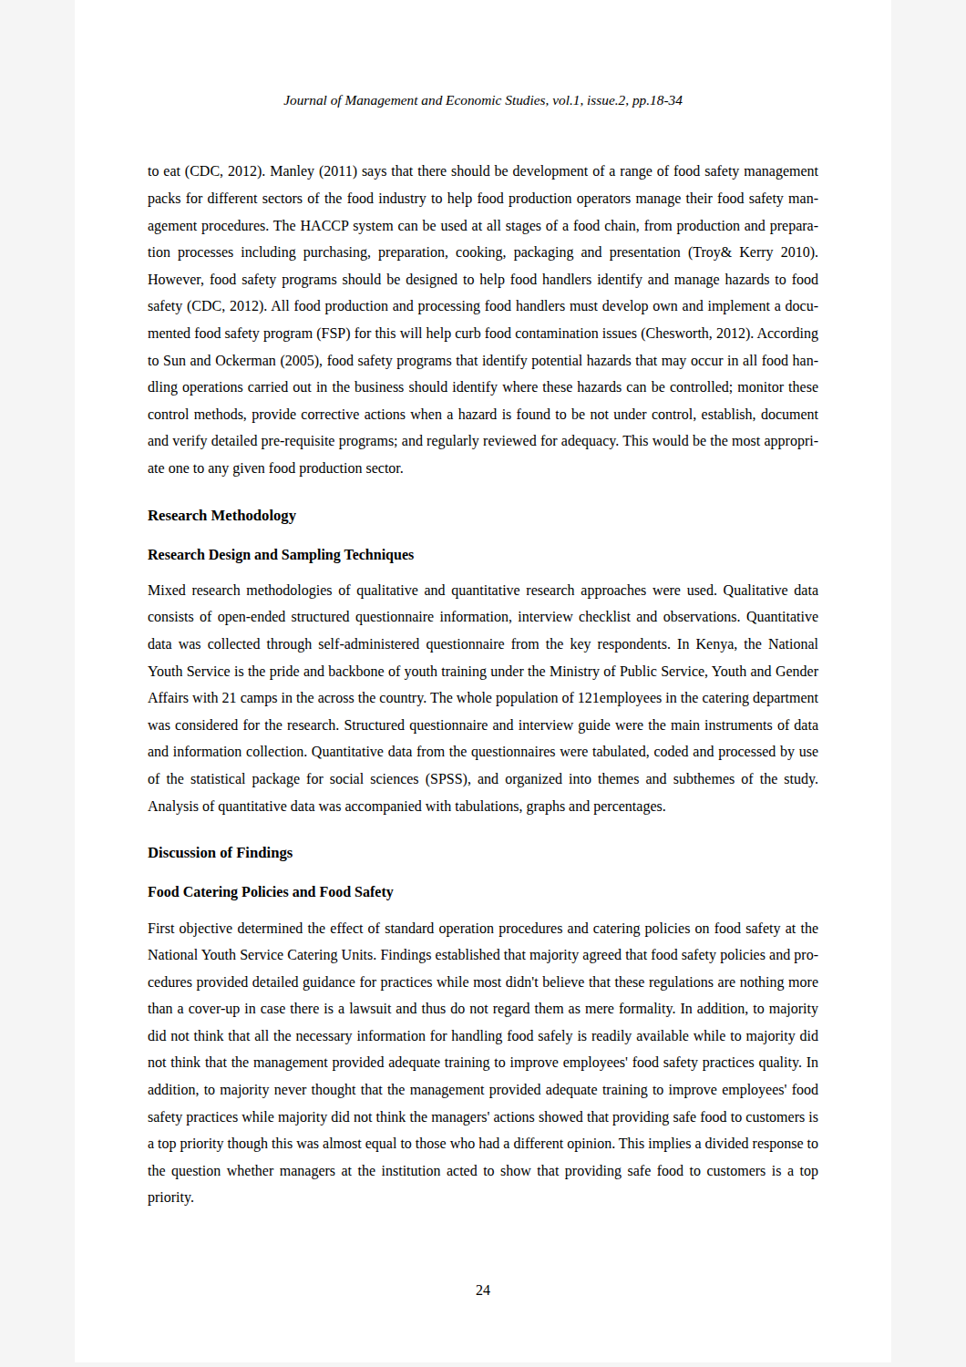Journal of Management and Economic Studies, vol.1, issue.2, pp.18-34
to eat (CDC, 2012). Manley (2011) says that there should be development of a range of food safety management packs for different sectors of the food industry to help food production operators manage their food safety management procedures. The HACCP system can be used at all stages of a food chain, from production and preparation processes including purchasing, preparation, cooking, packaging and presentation (Troy& Kerry 2010). However, food safety programs should be designed to help food handlers identify and manage hazards to food safety (CDC, 2012). All food production and processing food handlers must develop own and implement a documented food safety program (FSP) for this will help curb food contamination issues (Chesworth, 2012). According to Sun and Ockerman (2005), food safety programs that identify potential hazards that may occur in all food handling operations carried out in the business should identify where these hazards can be controlled; monitor these control methods, provide corrective actions when a hazard is found to be not under control, establish, document and verify detailed pre-requisite programs; and regularly reviewed for adequacy. This would be the most appropriate one to any given food production sector.
Research Methodology
Research Design and Sampling Techniques
Mixed research methodologies of qualitative and quantitative research approaches were used. Qualitative data consists of open-ended structured questionnaire information, interview checklist and observations. Quantitative data was collected through self-administered questionnaire from the key respondents. In Kenya, the National Youth Service is the pride and backbone of youth training under the Ministry of Public Service, Youth and Gender Affairs with 21 camps in the across the country. The whole population of 121employees in the catering department was considered for the research. Structured questionnaire and interview guide were the main instruments of data and information collection. Quantitative data from the questionnaires were tabulated, coded and processed by use of the statistical package for social sciences (SPSS), and organized into themes and subthemes of the study. Analysis of quantitative data was accompanied with tabulations, graphs and percentages.
Discussion of Findings
Food Catering Policies and Food Safety
First objective determined the effect of standard operation procedures and catering policies on food safety at the National Youth Service Catering Units. Findings established that majority agreed that food safety policies and procedures provided detailed guidance for practices while most didn't believe that these regulations are nothing more than a cover-up in case there is a lawsuit and thus do not regard them as mere formality. In addition, to majority did not think that all the necessary information for handling food safely is readily available while to majority did not think that the management provided adequate training to improve employees' food safety practices quality. In addition, to majority never thought that the management provided adequate training to improve employees' food safety practices while majority did not think the managers' actions showed that providing safe food to customers is a top priority though this was almost equal to those who had a different opinion. This implies a divided response to the question whether managers at the institution acted to show that providing safe food to customers is a top priority.
24